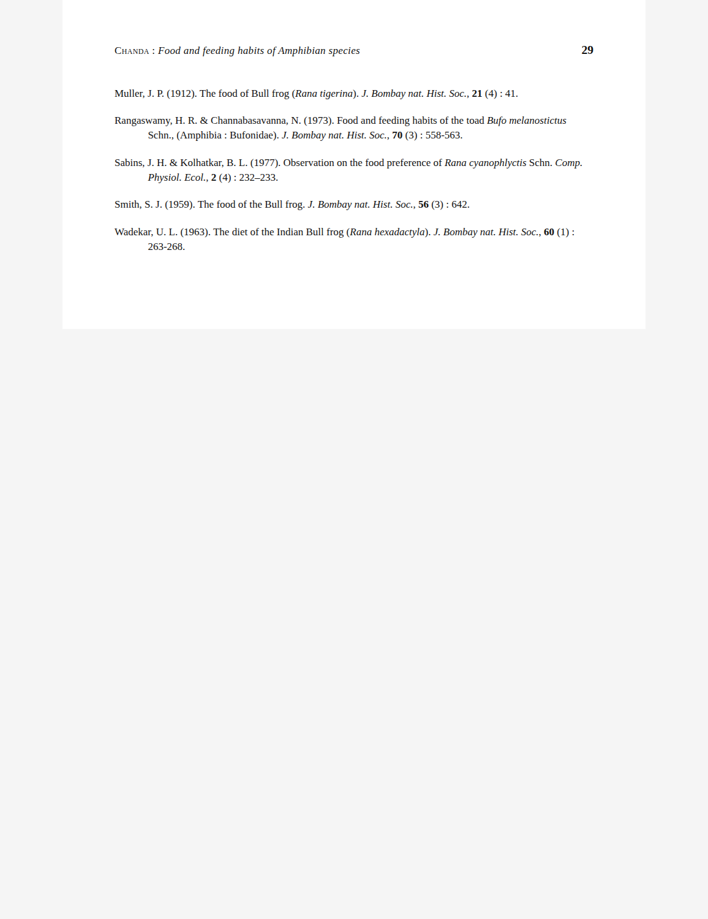Chanda : Food and feeding habits of Amphibian species 29
Muller, J. P. (1912). The food of Bull frog (Rana tigerina). J. Bombay nat. Hist. Soc., 21 (4) : 41.
Rangaswamy, H. R. & Channabasavanna, N. (1973). Food and feeding habits of the toad Bufo melanostictus Schn., (Amphibia : Bufonidae). J. Bombay nat. Hist. Soc., 70 (3) : 558-563.
Sabins, J. H. & Kolhatkar, B. L. (1977). Observation on the food preference of Rana cyanophlyctis Schn. Comp. Physiol. Ecol., 2 (4) : 232–233.
Smith, S. J. (1959). The food of the Bull frog. J. Bombay nat. Hist. Soc., 56 (3) : 642.
Wadekar, U. L. (1963). The diet of the Indian Bull frog (Rana hexadactyla). J. Bombay nat. Hist. Soc., 60 (1) : 263-268.